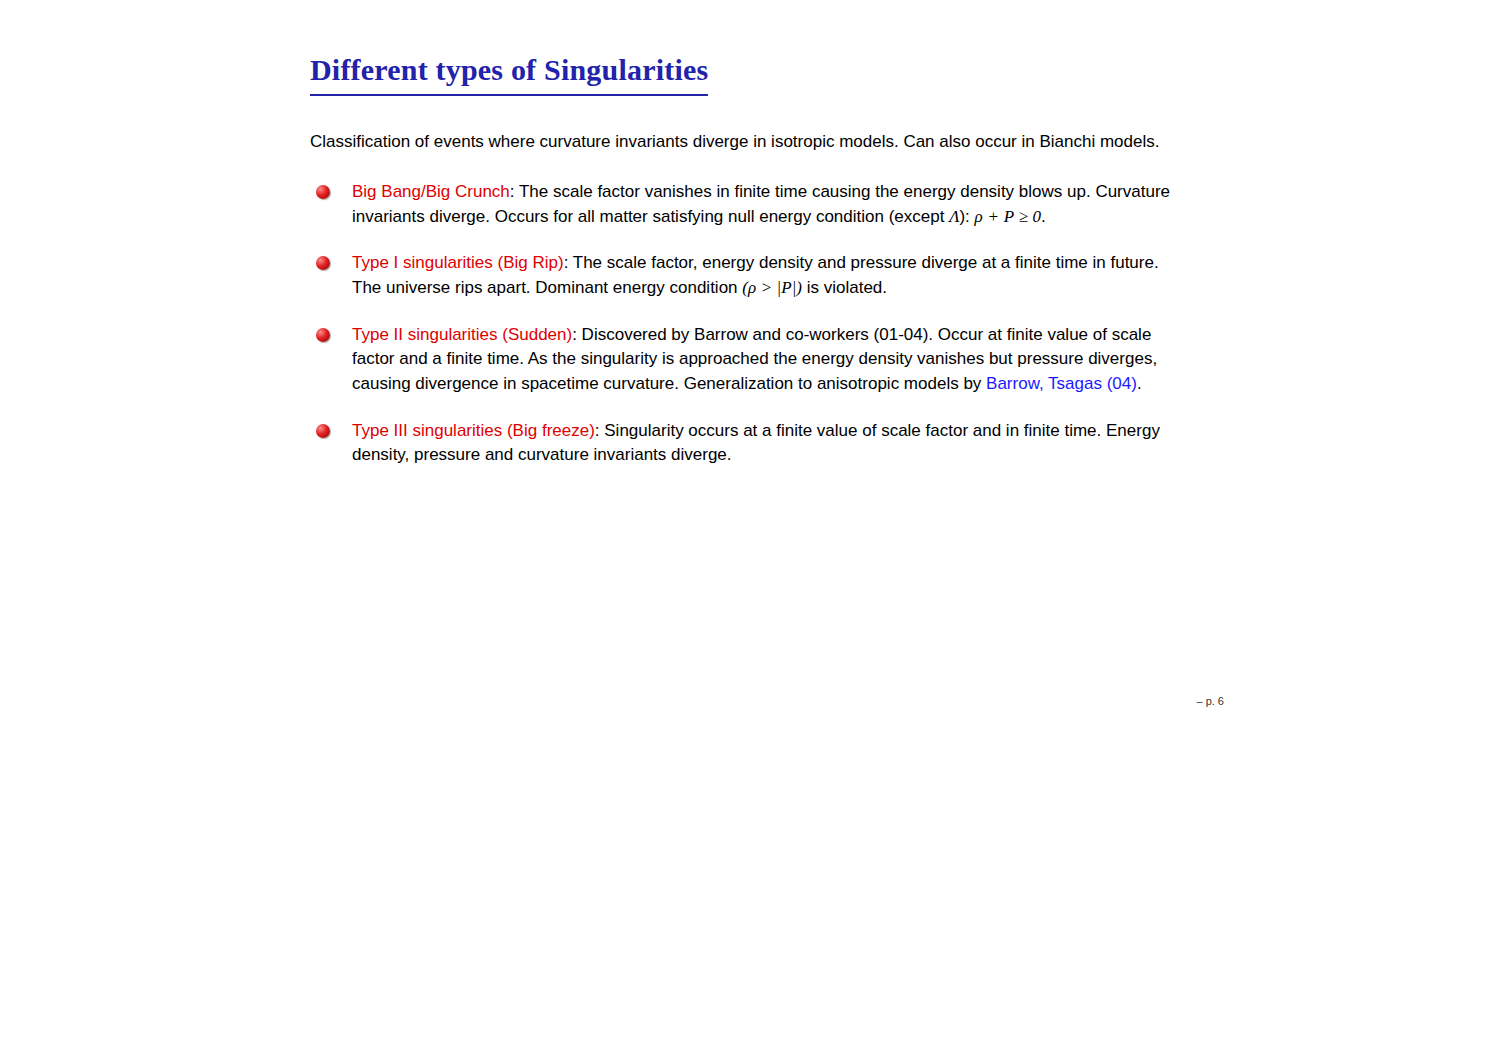Different types of Singularities
Classification of events where curvature invariants diverge in isotropic models. Can also occur in Bianchi models.
Big Bang/Big Crunch: The scale factor vanishes in finite time causing the energy density blows up. Curvature invariants diverge. Occurs for all matter satisfying null energy condition (except Λ): ρ + P ≥ 0.
Type I singularities (Big Rip): The scale factor, energy density and pressure diverge at a finite time in future. The universe rips apart. Dominant energy condition (ρ > |P|) is violated.
Type II singularities (Sudden): Discovered by Barrow and co-workers (01-04). Occur at finite value of scale factor and a finite time. As the singularity is approached the energy density vanishes but pressure diverges, causing divergence in spacetime curvature. Generalization to anisotropic models by Barrow, Tsagas (04).
Type III singularities (Big freeze): Singularity occurs at a finite value of scale factor and in finite time. Energy density, pressure and curvature invariants diverge.
– p. 6